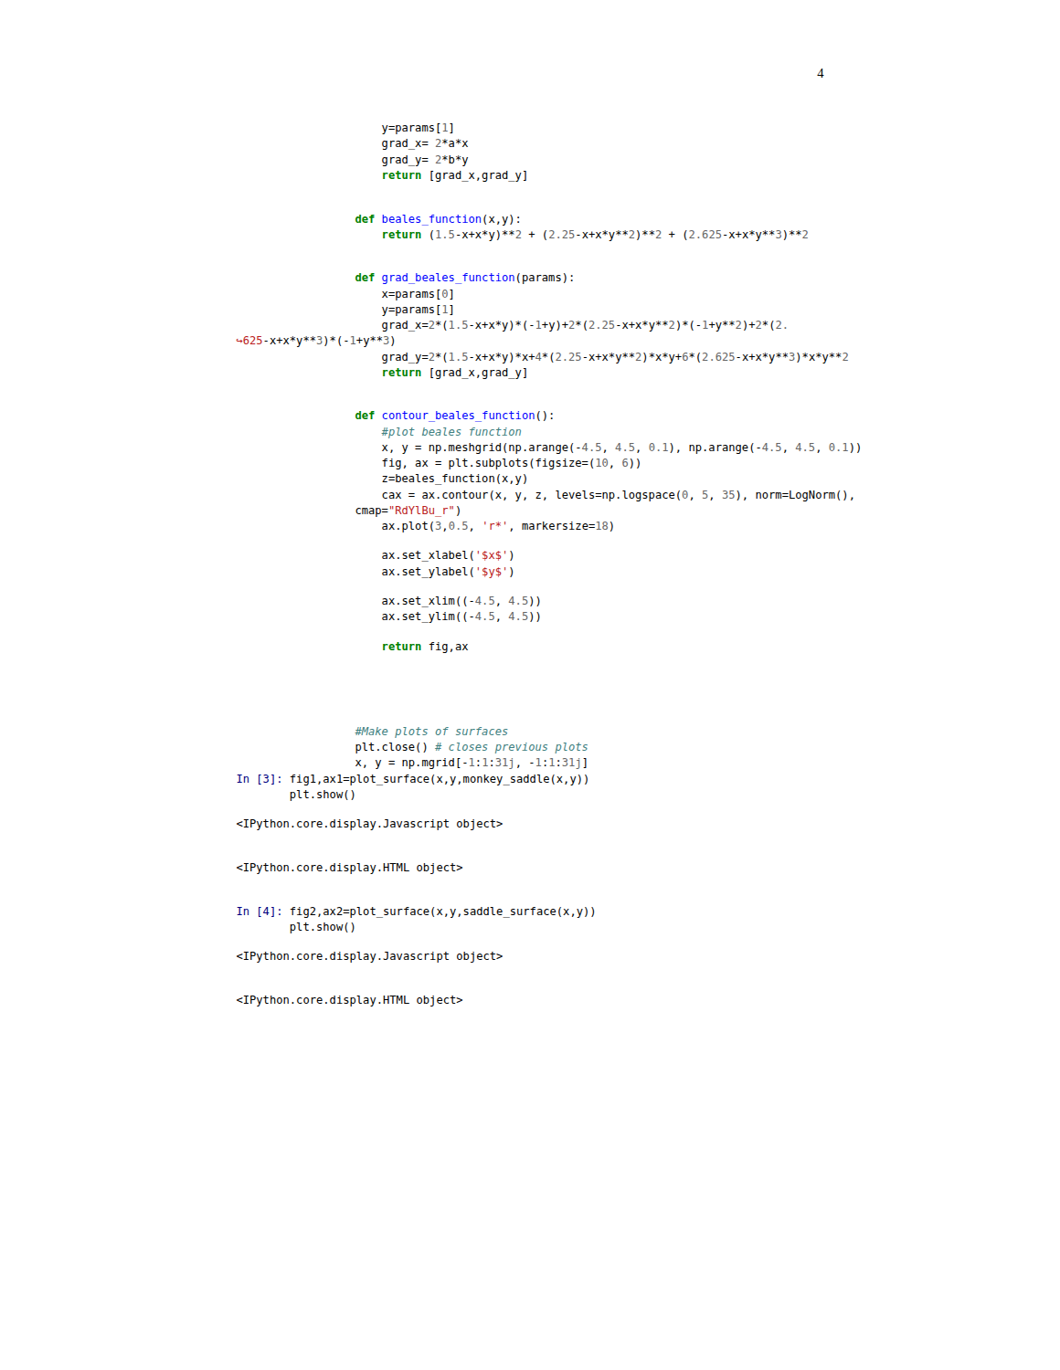4
        y=params[1]
        grad_x= 2*a*x
        grad_y= 2*b*y
        return [grad_x,grad_y]
    def beales_function(x,y):
        return (1.5-x+x*y)**2 + (2.25-x+x*y**2)**2 + (2.625-x+x*y**3)**2
    def grad_beales_function(params):
        x=params[0]
        y=params[1]
        grad_x=2*(1.5-x+x*y)*(-1+y)+2*(2.25-x+x*y**2)*(-1+y**2)+2*(2.
↪625-x+x*y**3)*(-1+y**3)
        grad_y=2*(1.5-x+x*y)*x+4*(2.25-x+x*y**2)*x*y+6*(2.625-x+x*y**3)*x*y**2
        return [grad_x,grad_y]
    def contour_beales_function():
        #plot beales function
        x, y = np.meshgrid(np.arange(-4.5, 4.5, 0.1), np.arange(-4.5, 4.5, 0.1))
        fig, ax = plt.subplots(figsize=(10, 6))
        z=beales_function(x,y)
        cax = ax.contour(x, y, z, levels=np.logspace(0, 5, 35), norm=LogNorm(),
    cmap="RdYlBu_r")
        ax.plot(3,0.5, 'r*', markersize=18)
        ax.set_xlabel('$x$')
        ax.set_ylabel('$y$')
        ax.set_xlim((-4.5, 4.5))
        ax.set_ylim((-4.5, 4.5))
        return fig,ax
    #Make plots of surfaces
    plt.close() # closes previous plots
    x, y = np.mgrid[-1:1:31j, -1:1:31j]
In [3]: fig1,ax1=plot_surface(x,y,monkey_saddle(x,y))
        plt.show()
<IPython.core.display.Javascript object>
<IPython.core.display.HTML object>
In [4]: fig2,ax2=plot_surface(x,y,saddle_surface(x,y))
        plt.show()
<IPython.core.display.Javascript object>
<IPython.core.display.HTML object>